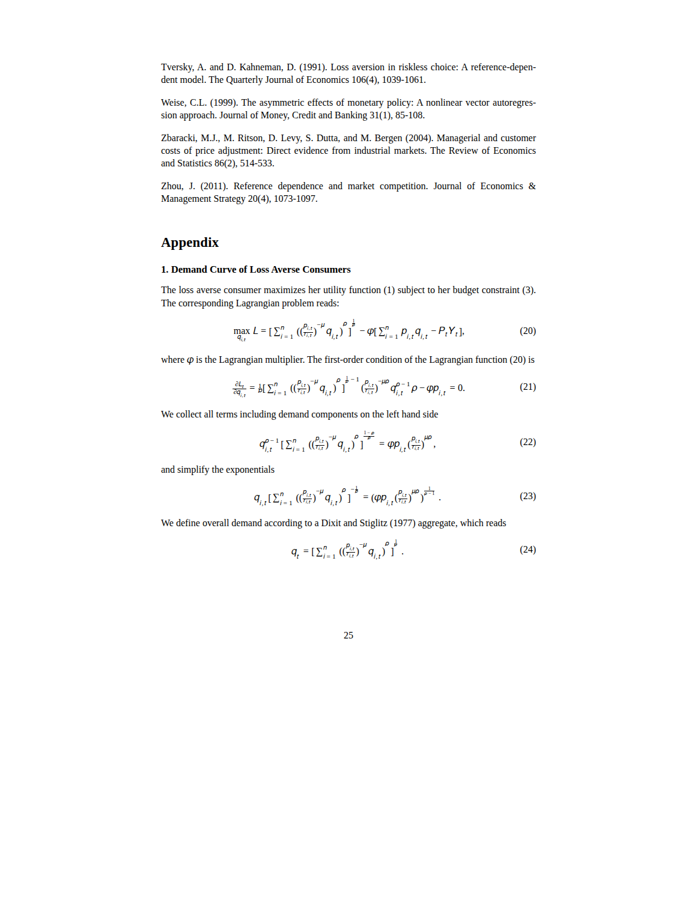Tversky, A. and D. Kahneman, D. (1991). Loss aversion in riskless choice: A reference-dependent model. The Quarterly Journal of Economics 106(4), 1039-1061.
Weise, C.L. (1999). The asymmetric effects of monetary policy: A nonlinear vector autoregression approach. Journal of Money, Credit and Banking 31(1), 85-108.
Zbaracki, M.J., M. Ritson, D. Levy, S. Dutta, and M. Bergen (2004). Managerial and customer costs of price adjustment: Direct evidence from industrial markets. The Review of Economics and Statistics 86(2), 514-533.
Zhou, J. (2011). Reference dependence and market competition. Journal of Economics & Management Strategy 20(4), 1073-1097.
Appendix
1. Demand Curve of Loss Averse Consumers
The loss averse consumer maximizes her utility function (1) subject to her budget constraint (3). The corresponding Lagrangian problem reads:
max qi,t L = [ ∑ i=1 n ( ( pi,t ri,t ) −μ qi,t ) ρ ] 1ρ − φ [ ∑ i=1 n pi,t qi,t − Pt Yt ] , (20)
where φ is the Lagrangian multiplier. The first-order condition of the Lagrangian function (20) is
∂Lt ∂qi,t = 1ρ [ ∑ i=1 n ( ( pi,t ri,t ) −μ qi,t ) ρ ] 1ρ−1 ( pi,t ri,t ) −μρ q i,t ρ−1 ρ − φ pi,t = 0. (21)
We collect all terms including demand components on the left hand side
q i,t ρ−1 [ ∑ i=1 n ( ( pi,t ri,t ) −μ qi,t ) ρ ] 1−ρρ = φ pi,t ( pi,t ri,t ) μρ , (22)
and simplify the exponentials
qi,t [ ∑ i=1 n ( ( pi,t ri,t ) −μ qi,t ) ρ ] −1ρ = ( φ pi,t ( pi,t ri,t ) μρ ) 1ρ−1 . (23)
We define overall demand according to a Dixit and Stiglitz (1977) aggregate, which reads
qt = [ ∑ i=1 n ( ( pi,t ri,t ) −μ qi,t ) ρ ] 1ρ . (24)
25